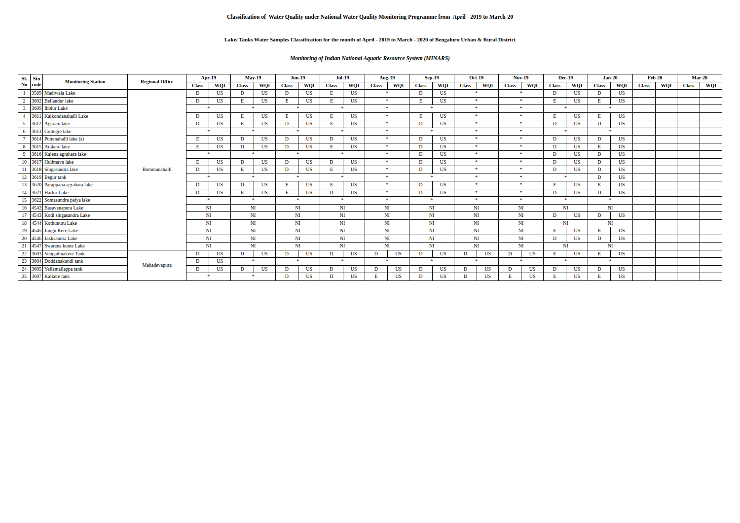Classification of Water Quality under National Water Qaulity Monitoring Programme from April - 2019 to March-20
Lake/ Tanks Water Samples Classification for the month of April - 2019 to March - 2020 of Bengaluru Urban & Rural District
Monitoring of Indian National Aquatic Resource System (MINARS)
| Sl. No | Stn code | Monitoring Station | Regional Office | Apr-19 | May-19 | Jun-19 | Jul-19 | Aug-19 | Sep-19 | Oct-19 | Nov-19 | Dec-19 | Jan-20 | Feb-20 | Mar-20 |
| --- | --- | --- | --- | --- | --- | --- | --- | --- | --- | --- | --- | --- | --- | --- | --- |
| Class | WQI | Class | WQI | Class | WQI | Class | WQI | Class | WQI | Class | WQI | Class | WQI | Class | WQI | Class | WQI | Class | WQI | Class | WQI | Class | WQI |
| 1 | 3589 | Madiwala Lake | Bommanahalli | D | US | D | US | D | US | E | US | * | D | US | * | * | D | US | D | US | | | | |
| 2 | 3602 | Bellandur lake | D | US | E | US | E | US | E | US | * | E | US | * | * | E | US | E | US | | | | |
| 3 | 3609 | Ibblur Lake | * | * | * | * | * | * | * | * | * | * | | | | |
| 4 | 3611 | Kaikondanahalli Lake | D | US | E | US | E | US | E | US | * | E | US | * | * | E | US | E | US | | | | |
| 5 | 3612 | Agaram lake | D | US | E | US | D | US | E | US | * | D | US | * | * | D | US | D | US | | | | |
| 6 | 3613 | Gottegre lake | * | * | * | * | * | * | * | * | * | * | | | | |
| 7 | 3614 | Puttenahalli lake (s) | E | US | D | US | D | US | D | US | * | D | US | * | * | D | US | D | US | | | | |
| 8 | 3615 | Arakere lake | E | US | D | US | D | US | E | US | * | D | US | * | * | D | US | E | US | | | | |
| 9 | 3616 | Kalena agrahara lake | * | * | * | * | * | D | US | * | * | D | US | D | US | | | | |
| 10 | 3617 | Hulimavu lake | E | US | D | US | D | US | D | US | * | D | US | * | * | D | US | D | US | | | | |
| 11 | 3618 | Singasandra lake | D | US | E | US | D | US | E | US | * | D | US | * | * | D | US | D | US | | | | |
| 12 | 3619 | Begur tank | * | * | * | * | * | * | * | * | * | D | US | | | | |
| 13 | 3620 | Parappana agrahara lake | D | US | D | US | E | US | E | US | * | D | US | * | * | E | US | E | US | | | | |
| 14 | 3621 | Harlur Lake | D | US | E | US | E | US | D | US | * | D | US | * | * | D | US | D | US | | | | |
| 15 | 3622 | Somasundra palya lake | * | * | * | * | * | * | * | * | * | * | | | | |
| 16 | 4542 | Basavanapura Lake | NI | NI | NI | NI | NI | NI | NI | NI | NI | NI | | | | |
| 17 | 4543 | Kodi singasandra Lake | NI | NI | NI | NI | NI | NI | NI | NI | D | US | D | US | | | | |
| 18 | 4544 | Kothunuru Lake | NI | NI | NI | NI | NI | NI | NI | NI | NI | NI | | | | |
| 19 | 4545 | Jungu Kere Lake | NI | NI | NI | NI | NI | NI | NI | NI | E | US | E | US | | | | |
| 20 | 4546 | Jakksandra Lake | NI | NI | NI | NI | NI | NI | NI | NI | D | US | D | US | | | | |
| 21 | 4547 | Swarana kunte Lake | NI | NI | NI | NI | NI | NI | NI | NI | NI | NI | | | | |
| 22 | 3603 | Vengaihnakere Tank | Mahadevapura | D | US | D | US | D | US | D | US | D | US | D | US | D | US | D | US | E | US | E | US | | | | |
| 23 | 3604 | Doddanakundi tank | D | US | * | * | * | * | * | * | * | * | * | | | | |
| 24 | 3605 | Yellamallappa tank | D | US | D | US | D | US | D | US | D | US | D | US | D | US | D | US | D | US | D | US | | | | |
| 25 | 3607 | Kalkere tank | * | * | D | US | D | US | E | US | D | US | D | US | E | US | E | US | E | US | | | | |